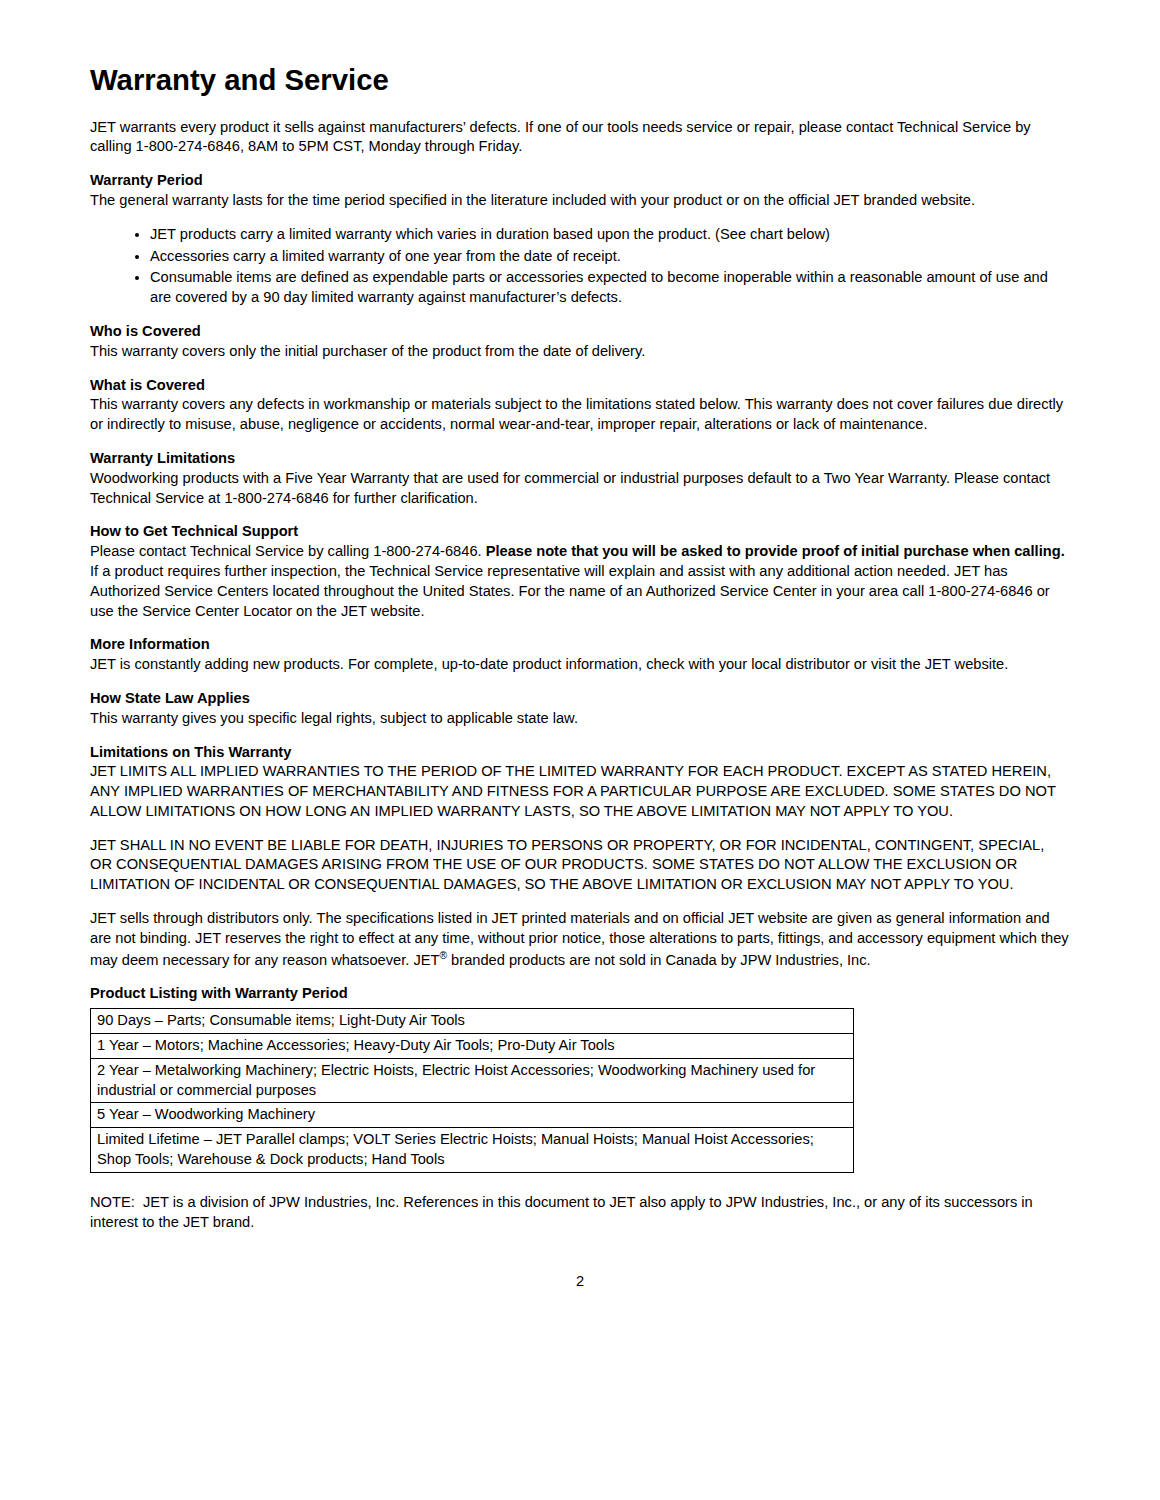Warranty and Service
JET warrants every product it sells against manufacturers’ defects. If one of our tools needs service or repair, please contact Technical Service by calling 1-800-274-6846, 8AM to 5PM CST, Monday through Friday.
Warranty Period
The general warranty lasts for the time period specified in the literature included with your product or on the official JET branded website.
JET products carry a limited warranty which varies in duration based upon the product. (See chart below)
Accessories carry a limited warranty of one year from the date of receipt.
Consumable items are defined as expendable parts or accessories expected to become inoperable within a reasonable amount of use and are covered by a 90 day limited warranty against manufacturer’s defects.
Who is Covered
This warranty covers only the initial purchaser of the product from the date of delivery.
What is Covered
This warranty covers any defects in workmanship or materials subject to the limitations stated below. This warranty does not cover failures due directly or indirectly to misuse, abuse, negligence or accidents, normal wear-and-tear, improper repair, alterations or lack of maintenance.
Warranty Limitations
Woodworking products with a Five Year Warranty that are used for commercial or industrial purposes default to a Two Year Warranty. Please contact Technical Service at 1-800-274-6846 for further clarification.
How to Get Technical Support
Please contact Technical Service by calling 1-800-274-6846. Please note that you will be asked to provide proof of initial purchase when calling. If a product requires further inspection, the Technical Service representative will explain and assist with any additional action needed. JET has Authorized Service Centers located throughout the United States. For the name of an Authorized Service Center in your area call 1-800-274-6846 or use the Service Center Locator on the JET website.
More Information
JET is constantly adding new products. For complete, up-to-date product information, check with your local distributor or visit the JET website.
How State Law Applies
This warranty gives you specific legal rights, subject to applicable state law.
Limitations on This Warranty
JET LIMITS ALL IMPLIED WARRANTIES TO THE PERIOD OF THE LIMITED WARRANTY FOR EACH PRODUCT. EXCEPT AS STATED HEREIN, ANY IMPLIED WARRANTIES OF MERCHANTABILITY AND FITNESS FOR A PARTICULAR PURPOSE ARE EXCLUDED. SOME STATES DO NOT ALLOW LIMITATIONS ON HOW LONG AN IMPLIED WARRANTY LASTS, SO THE ABOVE LIMITATION MAY NOT APPLY TO YOU.
JET SHALL IN NO EVENT BE LIABLE FOR DEATH, INJURIES TO PERSONS OR PROPERTY, OR FOR INCIDENTAL, CONTINGENT, SPECIAL, OR CONSEQUENTIAL DAMAGES ARISING FROM THE USE OF OUR PRODUCTS. SOME STATES DO NOT ALLOW THE EXCLUSION OR LIMITATION OF INCIDENTAL OR CONSEQUENTIAL DAMAGES, SO THE ABOVE LIMITATION OR EXCLUSION MAY NOT APPLY TO YOU.
JET sells through distributors only. The specifications listed in JET printed materials and on official JET website are given as general information and are not binding. JET reserves the right to effect at any time, without prior notice, those alterations to parts, fittings, and accessory equipment which they may deem necessary for any reason whatsoever. JET® branded products are not sold in Canada by JPW Industries, Inc.
Product Listing with Warranty Period
| 90 Days – Parts; Consumable items; Light-Duty Air Tools |
| 1 Year – Motors; Machine Accessories; Heavy-Duty Air Tools; Pro-Duty Air Tools |
| 2 Year – Metalworking Machinery; Electric Hoists, Electric Hoist Accessories; Woodworking Machinery used for industrial or commercial purposes |
| 5 Year – Woodworking Machinery |
| Limited Lifetime – JET Parallel clamps; VOLT Series Electric Hoists; Manual Hoists; Manual Hoist Accessories; Shop Tools; Warehouse & Dock products; Hand Tools |
NOTE: JET is a division of JPW Industries, Inc. References in this document to JET also apply to JPW Industries, Inc., or any of its successors in interest to the JET brand.
2